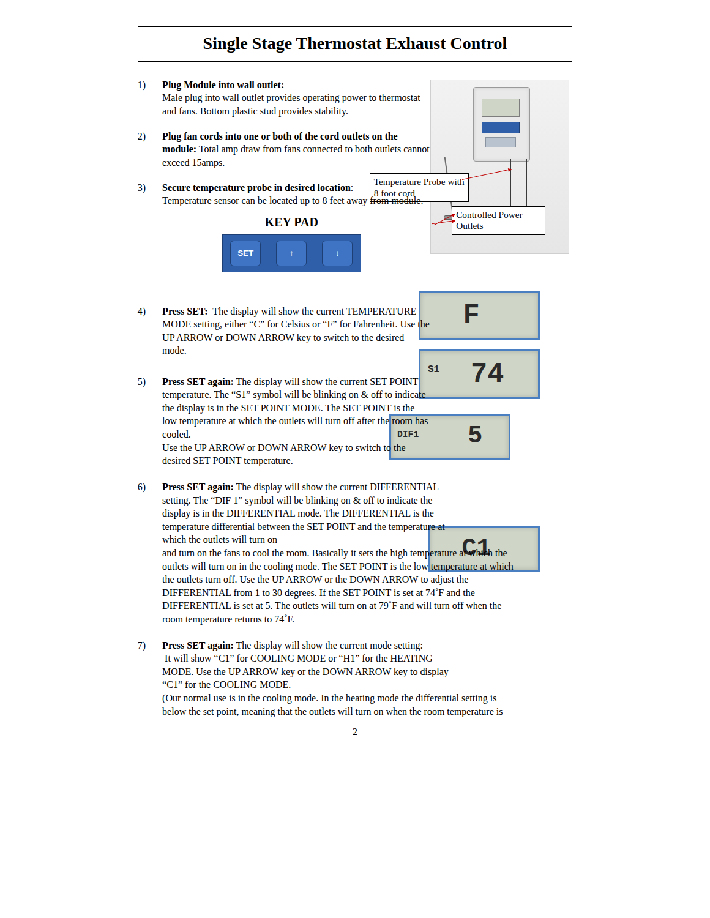Single Stage Thermostat Exhaust Control
Temperature Probe with 8 foot cord
Controlled Power Outlets
F
S1 74
DIF1 5
C1
1)
Plug Module into wall outlet:
Male plug into wall outlet provides operating power to thermostat and fans. Bottom plastic stud provides stability.
2)
Plug fan cords into one or both of the cord outlets on the module: Total amp draw from fans connected to both outlets cannot exceed 15amps.
3)
Secure temperature probe in desired location:
Temperature sensor can be located up to 8 feet away from module.
KEY PAD
SET
↑
↓
4)
Press SET: The display will show the current TEMPERATURE MODE setting, either “C” for Celsius or “F” for Fahrenheit. Use the UP ARROW or DOWN ARROW key to switch to the desired mode.
5)
Press SET again: The display will show the current SET POINT temperature. The “S1” symbol will be blinking on & off to indicate the display is in the SET POINT MODE. The SET POINT is the low temperature at which the outlets will turn off after the room has cooled.
Use the UP ARROW or DOWN ARROW key to switch to the desired SET POINT temperature.
6)
Press SET again: The display will show the current DIFFERENTIAL setting. The “DIF 1” symbol will be blinking on & off to indicate the display is in the DIFFERENTIAL mode. The DIFFERENTIAL is the temperature differential between the SET POINT and the temperature at which the outlets will turn on
and turn on the fans to cool the room. Basically it sets the high temperature at which the outlets will turn on in the cooling mode. The SET POINT is the low temperature at which the outlets turn off. Use the UP ARROW or the DOWN ARROW to adjust the DIFFERENTIAL from 1 to 30 degrees. If the SET POINT is set at 74˚F and the DIFFERENTIAL is set at 5. The outlets will turn on at 79˚F and will turn off when the room temperature returns to 74˚F.
7)
Press SET again: The display will show the current mode setting:
It will show “C1” for COOLING MODE or “H1” for the HEATING MODE. Use the UP ARROW key or the DOWN ARROW key to display “C1” for the COOLING MODE.
(Our normal use is in the cooling mode. In the heating mode the differential setting is below the set point, meaning that the outlets will turn on when the room temperature is
2